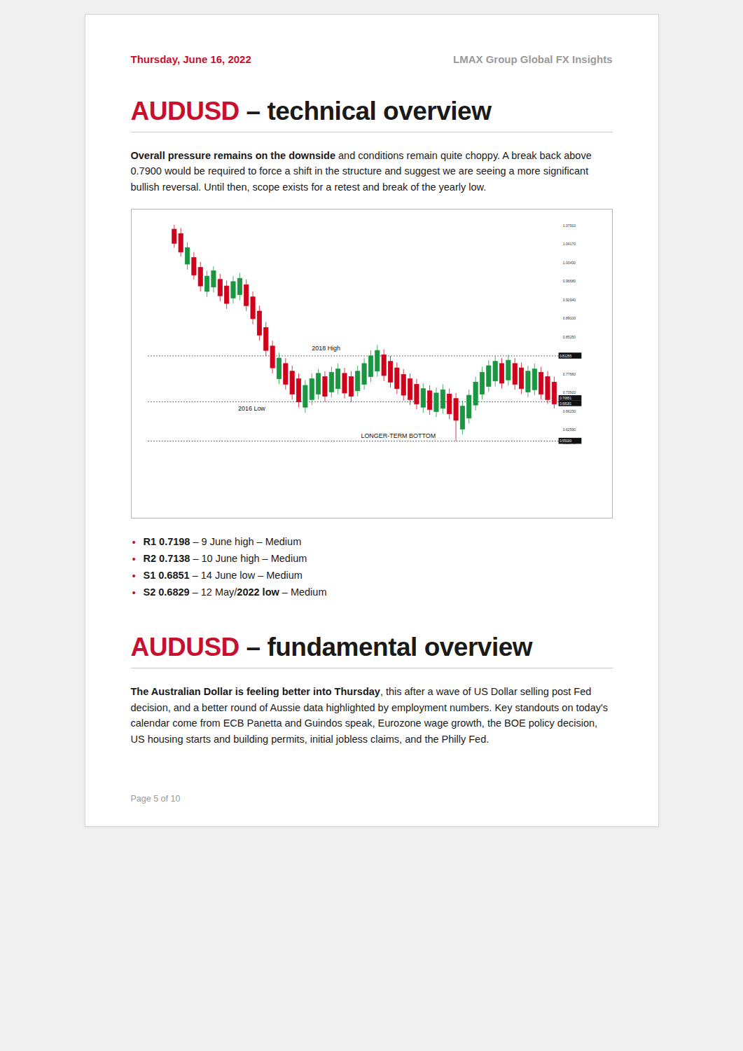Thursday, June 16, 2022
LMAX Group Global FX Insights
AUDUSD – technical overview
Overall pressure remains on the downside and conditions remain quite choppy. A break back above 0.7900 would be required to force a shift in the structure and suggest we are seeing a more significant bullish reversal. Until then, scope exists for a retest and break of the yearly low.
1.07910 1.04170 1.00430 0.96680 0.92940 0.89100 0.85250 0.81255 0.77660 0.73920 0.66230 0.62590 0.58740 0.81255 0.70651 0.68181 0.55100 2018 High 2016 Low LONGER-TERM BOTTOM
R1 0.7198 – 9 June high – Medium
R2 0.7138 – 10 June high – Medium
S1 0.6851 – 14 June low – Medium
S2 0.6829 – 12 May/2022 low – Medium
AUDUSD – fundamental overview
The Australian Dollar is feeling better into Thursday, this after a wave of US Dollar selling post Fed decision, and a better round of Aussie data highlighted by employment numbers. Key standouts on today's calendar come from ECB Panetta and Guindos speak, Eurozone wage growth, the BOE policy decision, US housing starts and building permits, initial jobless claims, and the Philly Fed.
Page 5 of 10